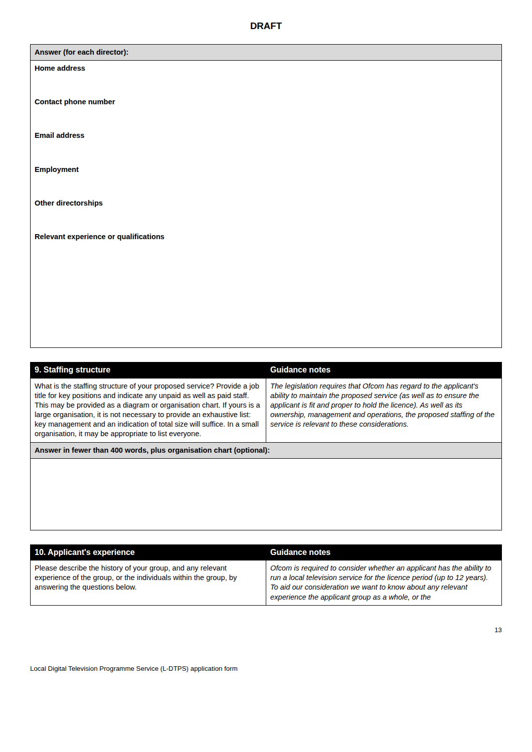DRAFT
| Answer (for each director): |
| Home address Contact phone number Email address Employment Other directorships Relevant experience or qualifications |
| 9. Staffing structure | Guidance notes |
| What is the staffing structure of your proposed service? Provide a job title for key positions and indicate any unpaid as well as paid staff. This may be provided as a diagram or organisation chart. If yours is a large organisation, it is not necessary to provide an exhaustive list: key management and an indication of total size will suffice. In a small organisation, it may be appropriate to list everyone. | The legislation requires that Ofcom has regard to the applicant's ability to maintain the proposed service (as well as to ensure the applicant is fit and proper to hold the licence). As well as its ownership, management and operations, the proposed staffing of the service is relevant to these considerations. |
| Answer in fewer than 400 words, plus organisation chart (optional): |
| 10. Applicant's experience | Guidance notes |
| Please describe the history of your group, and any relevant experience of the group, or the individuals within the group, by answering the questions below. | Ofcom is required to consider whether an applicant has the ability to run a local television service for the licence period (up to 12 years). To aid our consideration we want to know about any relevant experience the applicant group as a whole, or the |
13
Local Digital Television Programme Service (L-DTPS) application form